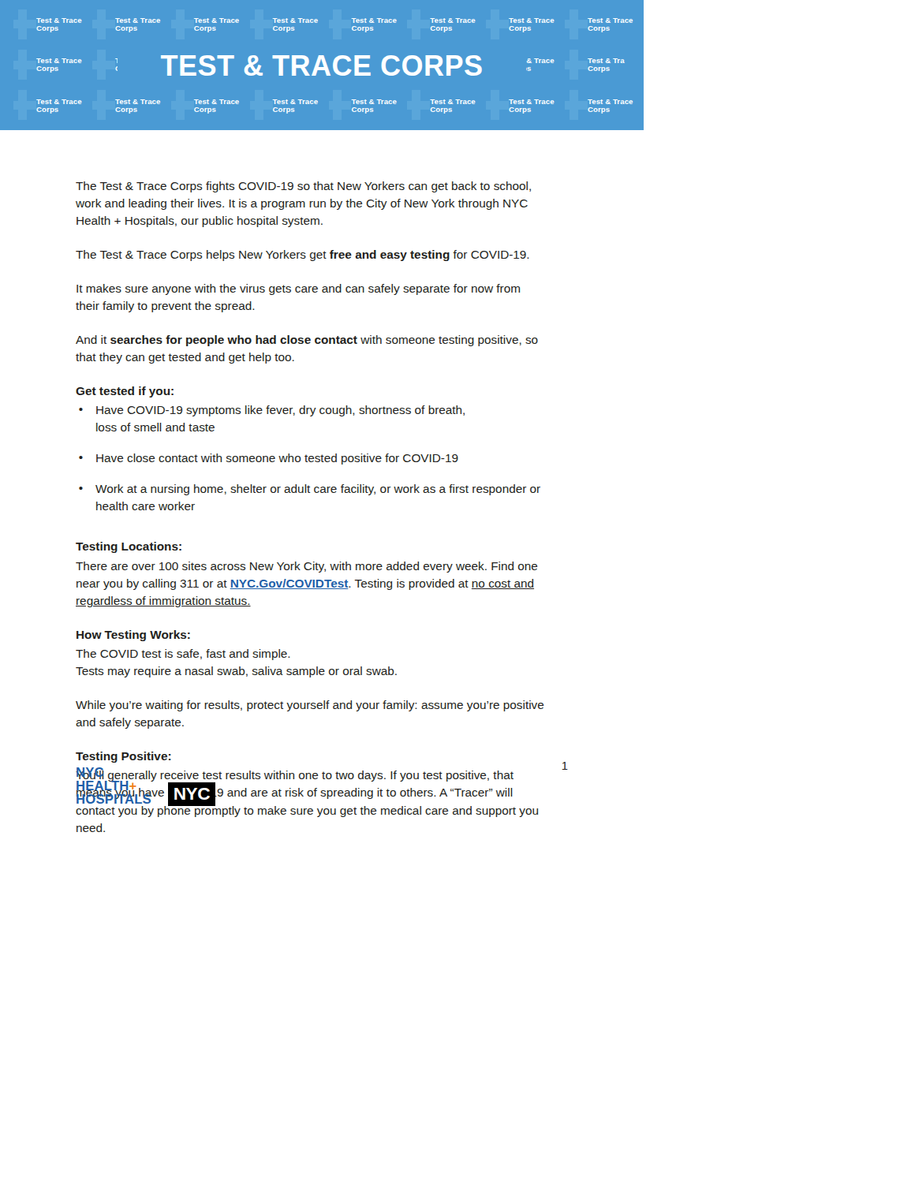Test & Trace
Corps
Test & Trace
Corps
Test & Trace
Corps
Test & Trace
Corps
Test & Trace
Corps
Test & Trace
Corps
Test & Trace
Corps
Test & Trace
Corps
Test & Trace
Corps
Test & Trace
Corps
Test & Trace
Corps
Test & Trace
Corps
Test & Trace
Corps
Test & Trace
Corps
Test & Trace
Corps
Test & Tra
Corps
Test & Trace
Corps
Test & Trace
Corps
Test & Trace
Corps
Test & Trace
Corps
Test & Trace
Corps
Test & Trace
Corps
Test & Trace
Corps
Test & Trace
Corps
TEST & TRACE CORPS
The Test & Trace Corps fights COVID-19 so that New Yorkers can get back to school, work and leading their lives. It is a program run by the City of New York through NYC Health + Hospitals, our public hospital system.
The Test & Trace Corps helps New Yorkers get free and easy testing for COVID-19.
It makes sure anyone with the virus gets care and can safely separate for now from their family to prevent the spread.
And it searches for people who had close contact with someone testing positive, so that they can get tested and get help too.
Get tested if you:
Have COVID-19 symptoms like fever, dry cough, shortness of breath,
loss of smell and taste
Have close contact with someone who tested positive for COVID-19
Work at a nursing home, shelter or adult care facility, or work as a first responder or health care worker
Testing Locations:
There are over 100 sites across New York City, with more added every week. Find one near you by calling 311 or at NYC.Gov/COVIDTest. Testing is provided at no cost and regardless of immigration status.
How Testing Works:
The COVID test is safe, fast and simple.
Tests may require a nasal swab, saliva sample or oral swab.
While you’re waiting for results, protect yourself and your family: assume you’re positive and safely separate.
Testing Positive:
You’ll generally receive test results within one to two days. If you test positive, that means you have COVID-19 and are at risk of spreading it to others. A “Tracer” will contact you by phone promptly to make sure you get the medical care and support you need.
NYC
HEALTH+
HOSPITALS
NYC
1